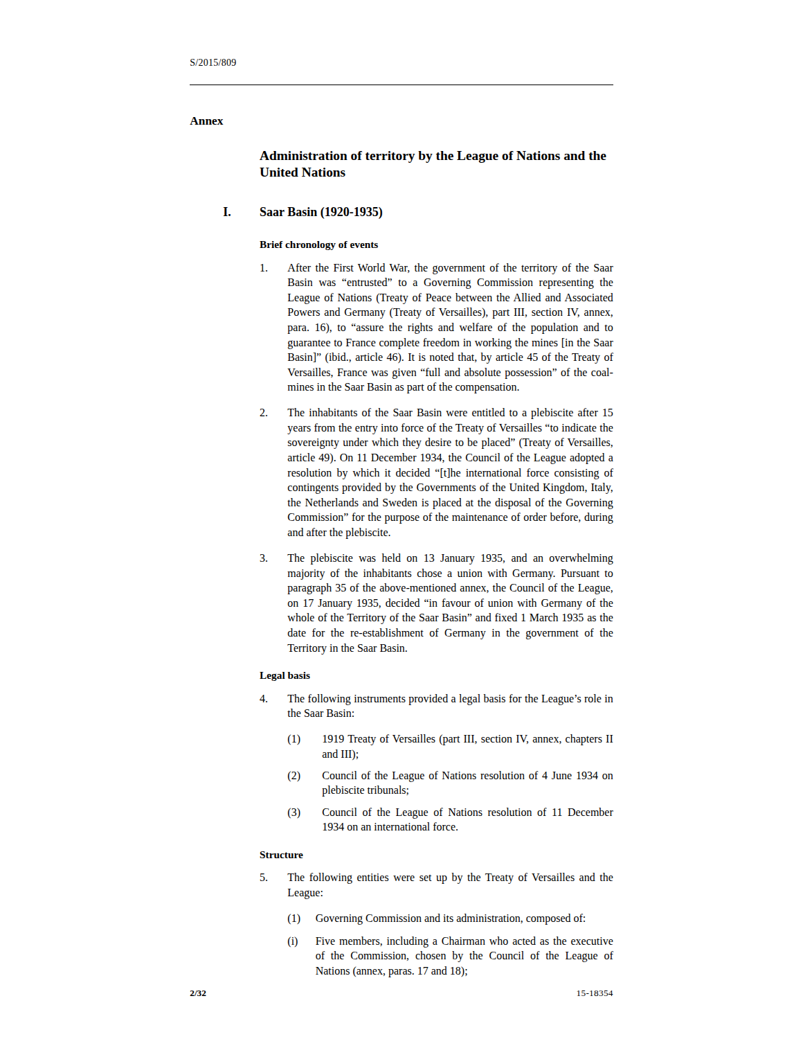S/2015/809
Annex
Administration of territory by the League of Nations and the
United Nations
I. Saar Basin (1920-1935)
Brief chronology of events
1. After the First World War, the government of the territory of the Saar Basin was “entrusted” to a Governing Commission representing the League of Nations (Treaty of Peace between the Allied and Associated Powers and Germany (Treaty of Versailles), part III, section IV, annex, para. 16), to “assure the rights and welfare of the population and to guarantee to France complete freedom in working the mines [in the Saar Basin]” (ibid., article 46). It is noted that, by article 45 of the Treaty of Versailles, France was given “full and absolute possession” of the coal-mines in the Saar Basin as part of the compensation.
2. The inhabitants of the Saar Basin were entitled to a plebiscite after 15 years from the entry into force of the Treaty of Versailles “to indicate the sovereignty under which they desire to be placed” (Treaty of Versailles, article 49). On 11 December 1934, the Council of the League adopted a resolution by which it decided “[t]he international force consisting of contingents provided by the Governments of the United Kingdom, Italy, the Netherlands and Sweden is placed at the disposal of the Governing Commission” for the purpose of the maintenance of order before, during and after the plebiscite.
3. The plebiscite was held on 13 January 1935, and an overwhelming majority of the inhabitants chose a union with Germany. Pursuant to paragraph 35 of the above-mentioned annex, the Council of the League, on 17 January 1935, decided “in favour of union with Germany of the whole of the Territory of the Saar Basin” and fixed 1 March 1935 as the date for the re-establishment of Germany in the government of the Territory in the Saar Basin.
Legal basis
4. The following instruments provided a legal basis for the League’s role in the Saar Basin:
(1) 1919 Treaty of Versailles (part III, section IV, annex, chapters II and III);
(2) Council of the League of Nations resolution of 4 June 1934 on plebiscite tribunals;
(3) Council of the League of Nations resolution of 11 December 1934 on an international force.
Structure
5. The following entities were set up by the Treaty of Versailles and the League:
(1) Governing Commission and its administration, composed of:
(i) Five members, including a Chairman who acted as the executive of the Commission, chosen by the Council of the League of Nations (annex, paras. 17 and 18);
2/32 15-18354